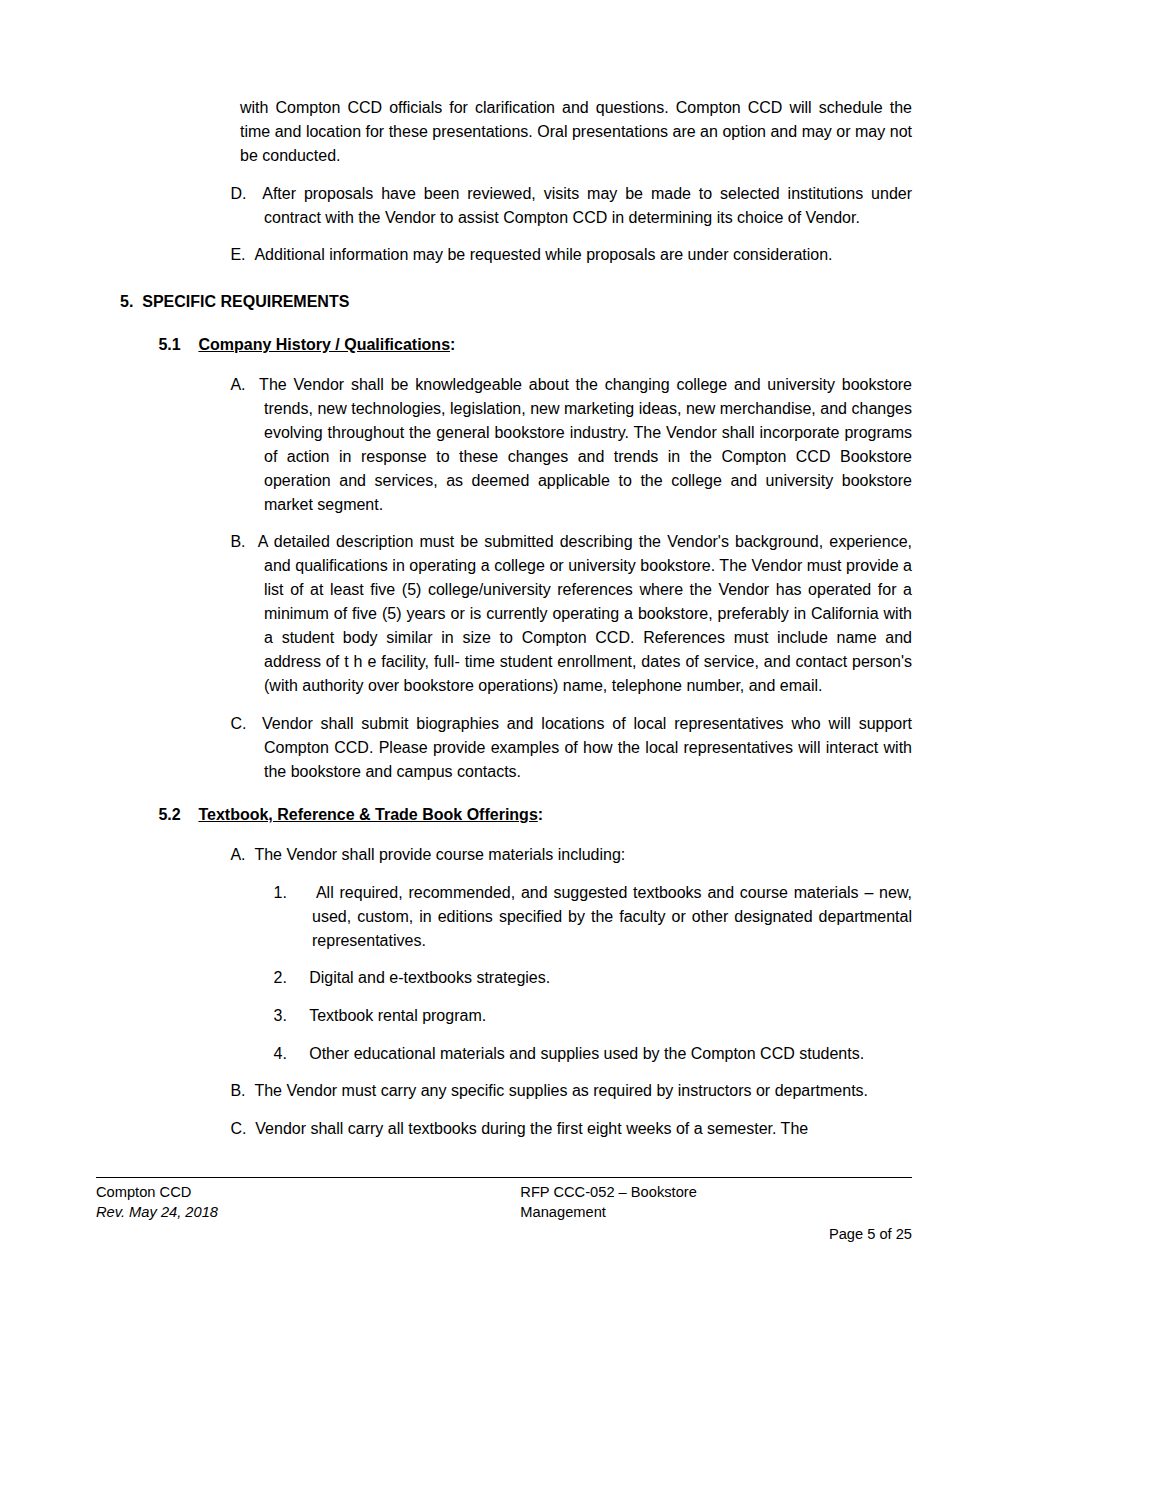with Compton CCD officials for clarification and questions. Compton CCD will schedule the time and location for these presentations. Oral presentations are an option and may or may not be conducted.
D. After proposals have been reviewed, visits may be made to selected institutions under contract with the Vendor to assist Compton CCD in determining its choice of Vendor.
E. Additional information may be requested while proposals are under consideration.
5. SPECIFIC REQUIREMENTS
5.1 Company History / Qualifications:
A. The Vendor shall be knowledgeable about the changing college and university bookstore trends, new technologies, legislation, new marketing ideas, new merchandise, and changes evolving throughout the general bookstore industry. The Vendor shall incorporate programs of action in response to these changes and trends in the Compton CCD Bookstore operation and services, as deemed applicable to the college and university bookstore market segment.
B. A detailed description must be submitted describing the Vendor's background, experience, and qualifications in operating a college or university bookstore. The Vendor must provide a list of at least five (5) college/university references where the Vendor has operated for a minimum of five (5) years or is currently operating a bookstore, preferably in California with a student body similar in size to Compton CCD. References must include name and address of t h e facility, full- time student enrollment, dates of service, and contact person's (with authority over bookstore operations) name, telephone number, and email.
C. Vendor shall submit biographies and locations of local representatives who will support Compton CCD. Please provide examples of how the local representatives will interact with the bookstore and campus contacts.
5.2 Textbook, Reference & Trade Book Offerings:
A. The Vendor shall provide course materials including:
1. All required, recommended, and suggested textbooks and course materials – new, used, custom, in editions specified by the faculty or other designated departmental representatives.
2. Digital and e-textbooks strategies.
3. Textbook rental program.
4. Other educational materials and supplies used by the Compton CCD students.
B. The Vendor must carry any specific supplies as required by instructors or departments.
C. Vendor shall carry all textbooks during the first eight weeks of a semester. The
Compton CCD
Rev. May 24, 2018
RFP CCC-052 – Bookstore
Management
Page 5 of 25